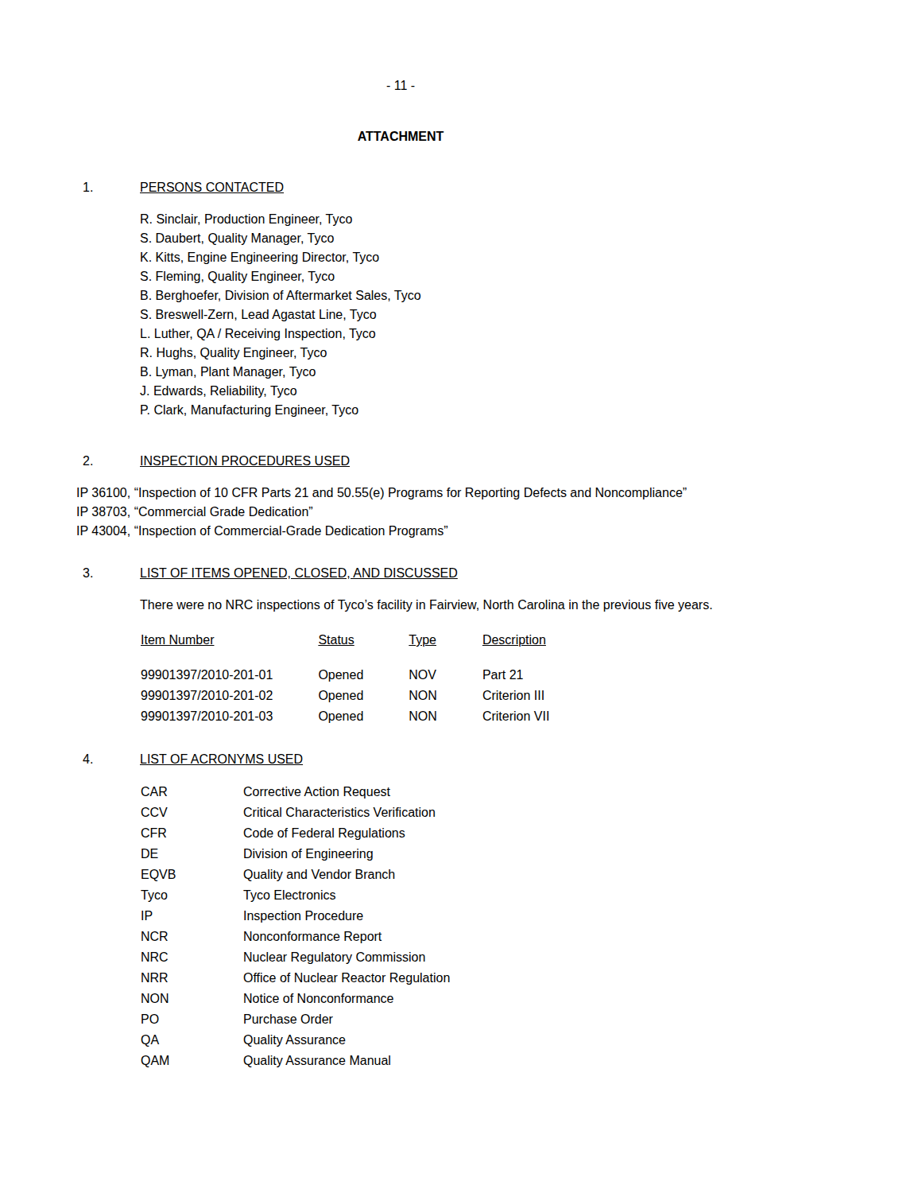- 11 -
ATTACHMENT
1. PERSONS CONTACTED
R. Sinclair, Production Engineer, Tyco
S. Daubert, Quality Manager, Tyco
K. Kitts, Engine Engineering Director, Tyco
S. Fleming, Quality Engineer, Tyco
B. Berghoefer, Division of Aftermarket Sales, Tyco
S. Breswell-Zern, Lead Agastat Line, Tyco
L. Luther, QA / Receiving Inspection, Tyco
R. Hughs, Quality Engineer, Tyco
B. Lyman, Plant Manager, Tyco
J. Edwards, Reliability, Tyco
P. Clark, Manufacturing Engineer, Tyco
2. INSPECTION PROCEDURES USED
IP 36100, “Inspection of 10 CFR Parts 21 and 50.55(e) Programs for Reporting Defects and Noncompliance”
IP 38703, “Commercial Grade Dedication”
IP 43004, “Inspection of Commercial-Grade Dedication Programs”
3. LIST OF ITEMS OPENED, CLOSED, AND DISCUSSED
There were no NRC inspections of Tyco’s facility in Fairview, North Carolina in the previous five years.
| Item Number | Status | Type | Description |
| --- | --- | --- | --- |
| 99901397/2010-201-01 | Opened | NOV | Part 21 |
| 99901397/2010-201-02 | Opened | NON | Criterion III |
| 99901397/2010-201-03 | Opened | NON | Criterion VII |
4. LIST OF ACRONYMS USED
| CAR | Corrective Action Request |
| CCV | Critical Characteristics Verification |
| CFR | Code of Federal Regulations |
| DE | Division of Engineering |
| EQVB | Quality and Vendor Branch |
| Tyco | Tyco Electronics |
| IP | Inspection Procedure |
| NCR | Nonconformance Report |
| NRC | Nuclear Regulatory Commission |
| NRR | Office of Nuclear Reactor Regulation |
| NON | Notice of Nonconformance |
| PO | Purchase Order |
| QA | Quality Assurance |
| QAM | Quality Assurance Manual |